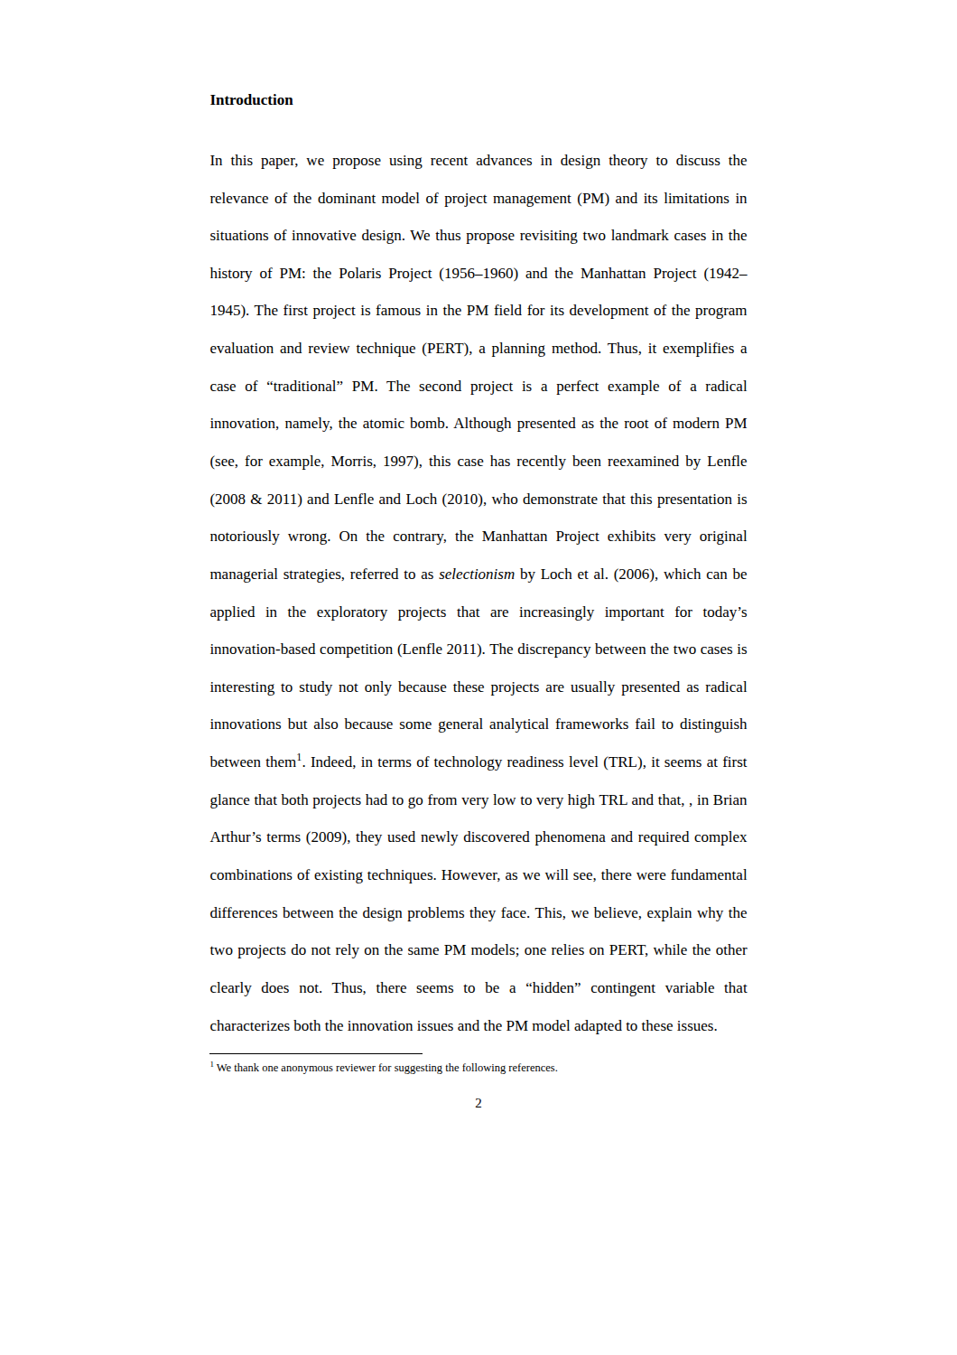Introduction
In this paper, we propose using recent advances in design theory to discuss the relevance of the dominant model of project management (PM) and its limitations in situations of innovative design. We thus propose revisiting two landmark cases in the history of PM: the Polaris Project (1956–1960) and the Manhattan Project (1942–1945). The first project is famous in the PM field for its development of the program evaluation and review technique (PERT), a planning method. Thus, it exemplifies a case of “traditional” PM. The second project is a perfect example of a radical innovation, namely, the atomic bomb. Although presented as the root of modern PM (see, for example, Morris, 1997), this case has recently been reexamined by Lenfle (2008 & 2011) and Lenfle and Loch (2010), who demonstrate that this presentation is notoriously wrong. On the contrary, the Manhattan Project exhibits very original managerial strategies, referred to as selectionism by Loch et al. (2006), which can be applied in the exploratory projects that are increasingly important for today’s innovation-based competition (Lenfle 2011). The discrepancy between the two cases is interesting to study not only because these projects are usually presented as radical innovations but also because some general analytical frameworks fail to distinguish between them1. Indeed, in terms of technology readiness level (TRL), it seems at first glance that both projects had to go from very low to very high TRL and that, , in Brian Arthur’s terms (2009), they used newly discovered phenomena and required complex combinations of existing techniques. However, as we will see, there were fundamental differences between the design problems they face. This, we believe, explain why the two projects do not rely on the same PM models; one relies on PERT, while the other clearly does not. Thus, there seems to be a “hidden” contingent variable that characterizes both the innovation issues and the PM model adapted to these issues.
1 We thank one anonymous reviewer for suggesting the following references.
2